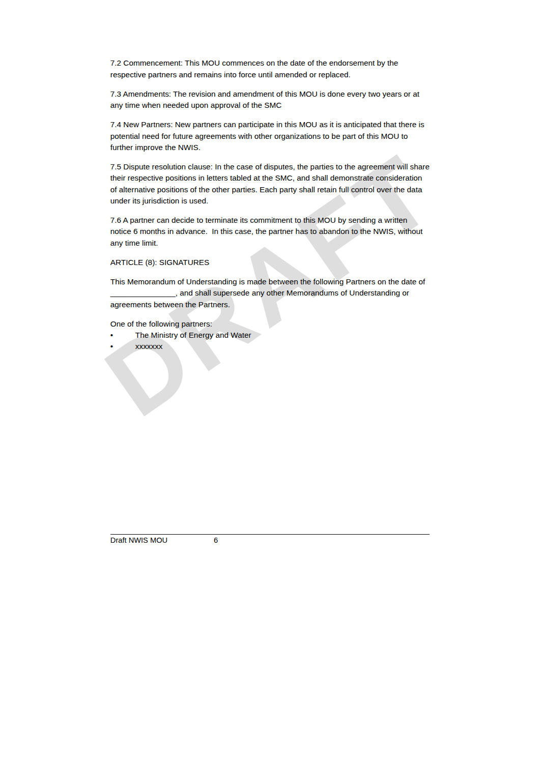DRAFT
7.2 Commencement: This MOU commences on the date of the endorsement by the respective partners and remains into force until amended or replaced.
7.3 Amendments: The revision and amendment of this MOU is done every two years or at any time when needed upon approval of the SMC
7.4 New Partners: New partners can participate in this MOU as it is anticipated that there is potential need for future agreements with other organizations to be part of this MOU to further improve the NWIS.
7.5 Dispute resolution clause: In the case of disputes, the parties to the agreement will share their respective positions in letters tabled at the SMC, and shall demonstrate consideration of alternative positions of the other parties. Each party shall retain full control over the data under its jurisdiction is used.
7.6 A partner can decide to terminate its commitment to this MOU by sending a written notice 6 months in advance. In this case, the partner has to abandon to the NWIS, without any time limit.
ARTICLE (8): SIGNATURES
This Memorandum of Understanding is made between the following Partners on the date of _______________, and shall supersede any other Memorandums of Understanding or agreements between the Partners.
One of the following partners:
•The Ministry of Energy and Water
•xxxxxxx
Draft NWIS MOU 6